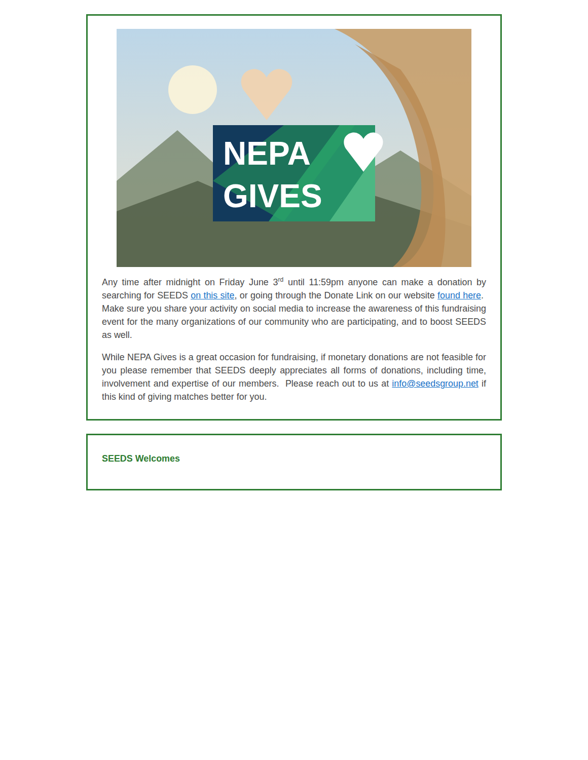NEPA Gives
Any time after midnight on Friday June 3rd until 11:59pm anyone can make a donation by searching for SEEDS on this site, or going through the Donate Link on our website found here. Make sure you share your activity on social media to increase the awareness of this fundraising event for the many organizations of our community who are participating, and to boost SEEDS as well.
While NEPA Gives is a great occasion for fundraising, if monetary donations are not feasible for you please remember that SEEDS deeply appreciates all forms of donations, including time, involvement and expertise of our members. Please reach out to us at info@seedsgroup.net if this kind of giving matches better for you.
SEEDS Welcomes